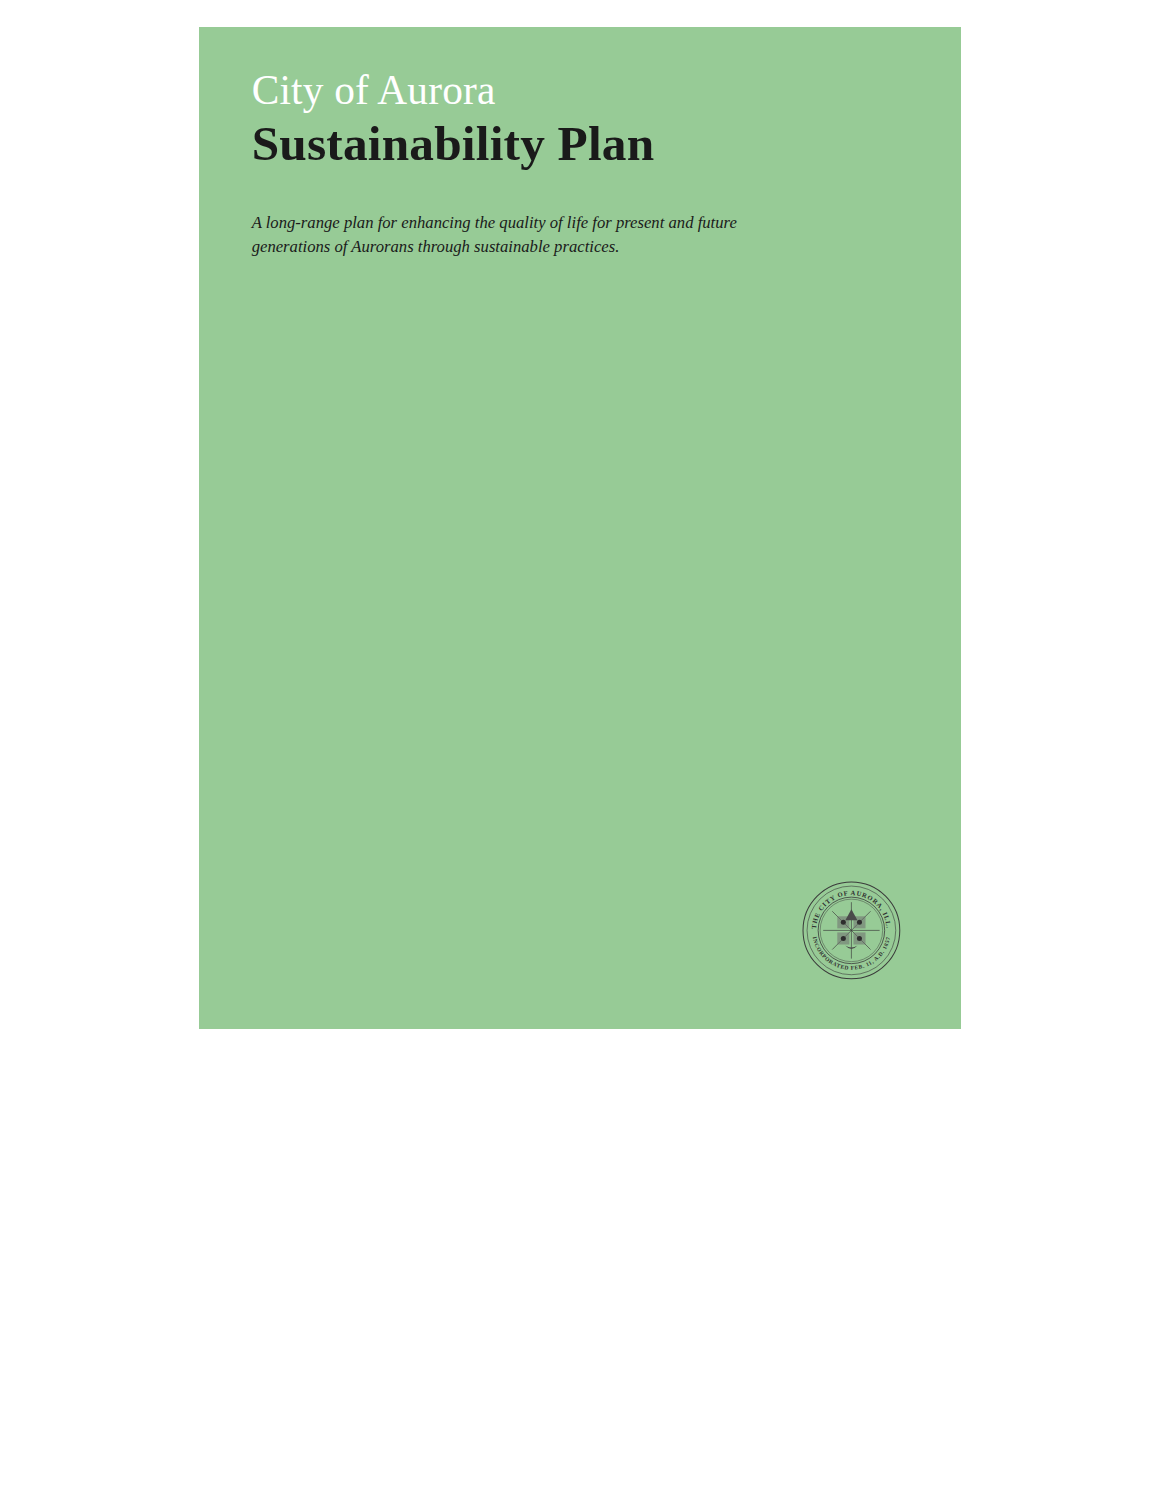City of Aurora
Sustainability Plan
A long-range plan for enhancing the quality of life for present and future generations of Aurorans through sustainable practices.
THE CITY OF AURORA, ILL. INCORPORATED FEB. 11, A.D. 1857